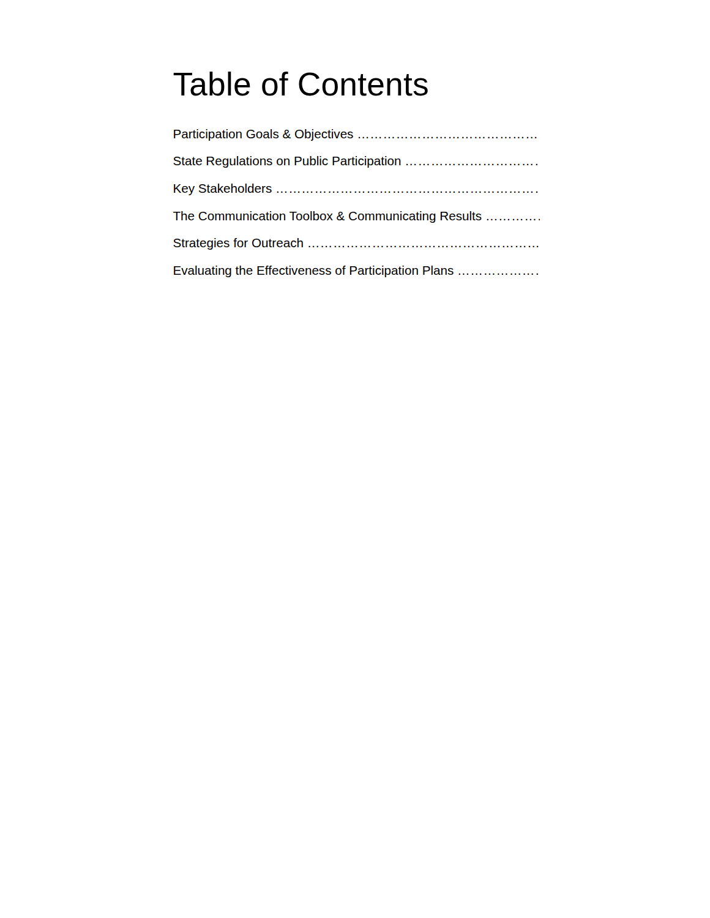Table of Contents
Participation Goals & Objectives …………………………………………………………. 1
State Regulations on Public Participation …………………………………………. 2
Key Stakeholders ………………………………………………………………………………. 2
The Communication Toolbox & Communicating Results …………………… 3
Strategies for Outreach …………………………………………………………………. 5
Evaluating the Effectiveness of Participation Plans …………………………… 7